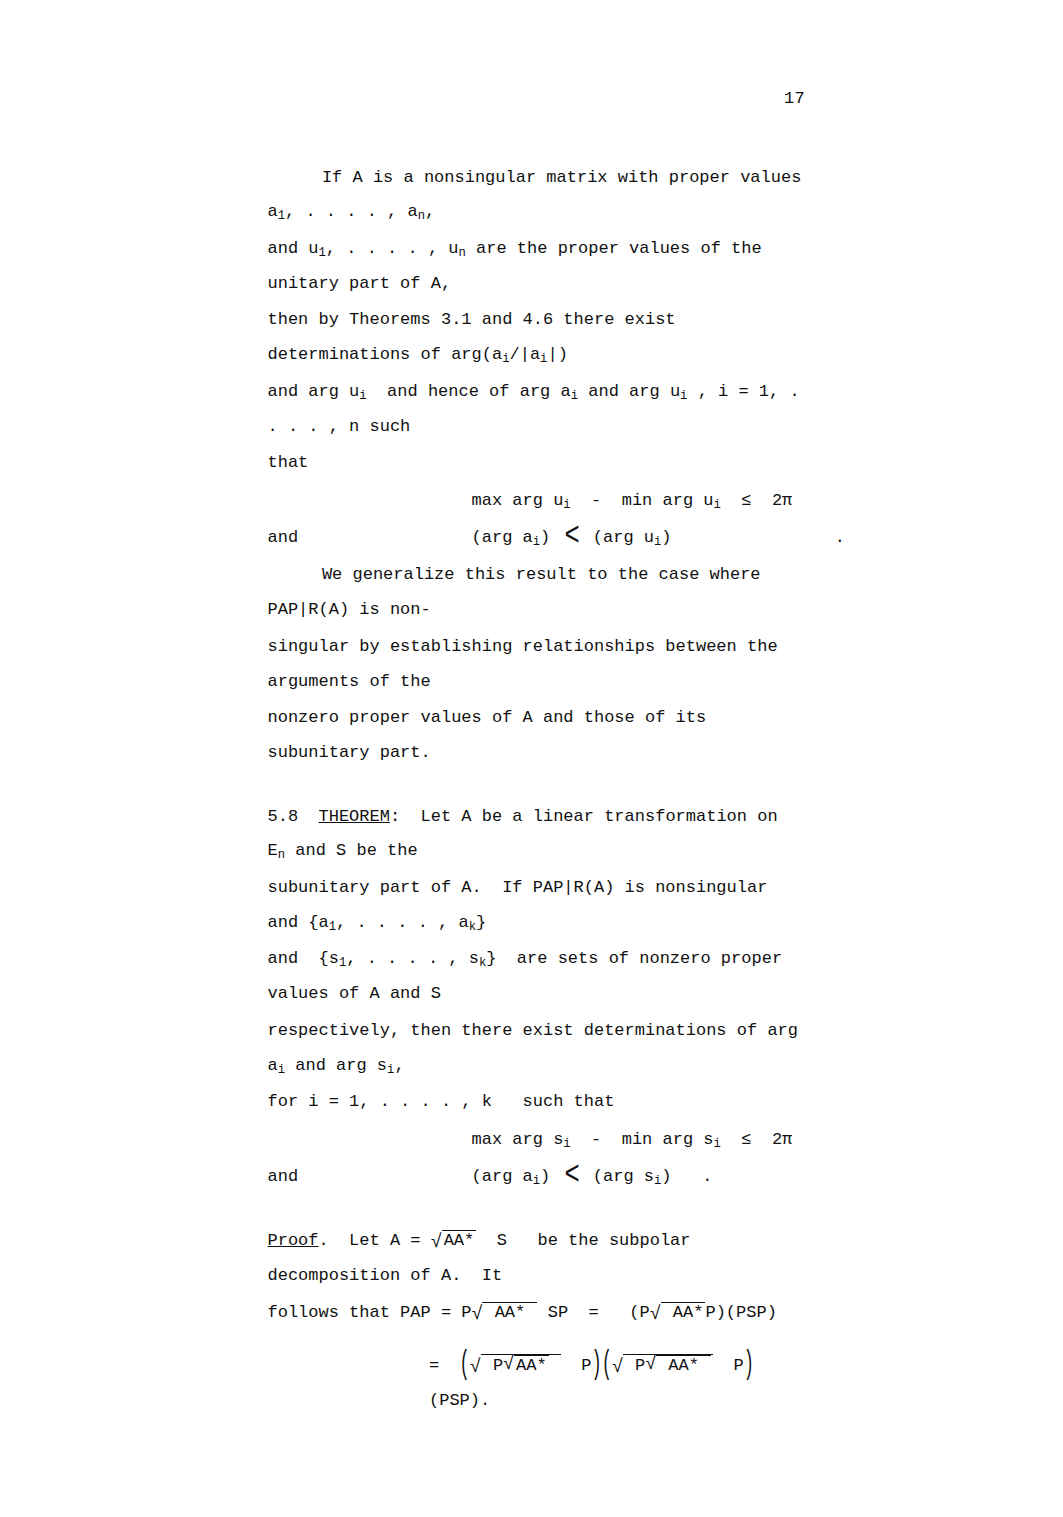17
If A is a nonsingular matrix with proper values a1, . . . . , an,
and u1, . . . . , un are the proper values of the unitary part of A,
then by Theorems 3.1 and 4.6 there exist determinations of arg(ai/|ai|)
and arg ui and hence of arg ai and arg ui , i = 1, . . . . , n such
that
max arg ui - min arg ui ≤ 2π
and (arg ai) < (arg ui) .
We generalize this result to the case where PAP|R(A) is non-
singular by establishing relationships between the arguments of the
nonzero proper values of A and those of its subunitary part.
5.8 THEOREM: Let A be a linear transformation on En and S be the
subunitary part of A. If PAP|R(A) is nonsingular and {a1, . . . . , ak}
and {s1, . . . . , sk} are sets of nonzero proper values of A and S
respectively, then there exist determinations of arg ai and arg si,
for i = 1, . . . . , k such that
max arg si - min arg si ≤ 2π
and (arg ai) < (arg si) .
Proof. Let A = AA* S be the subpolar decomposition of A. It
follows that PAP = P AA* SP = (P AA*P)(PSP)
= ( PAA* P)( P AA* P)(PSP).